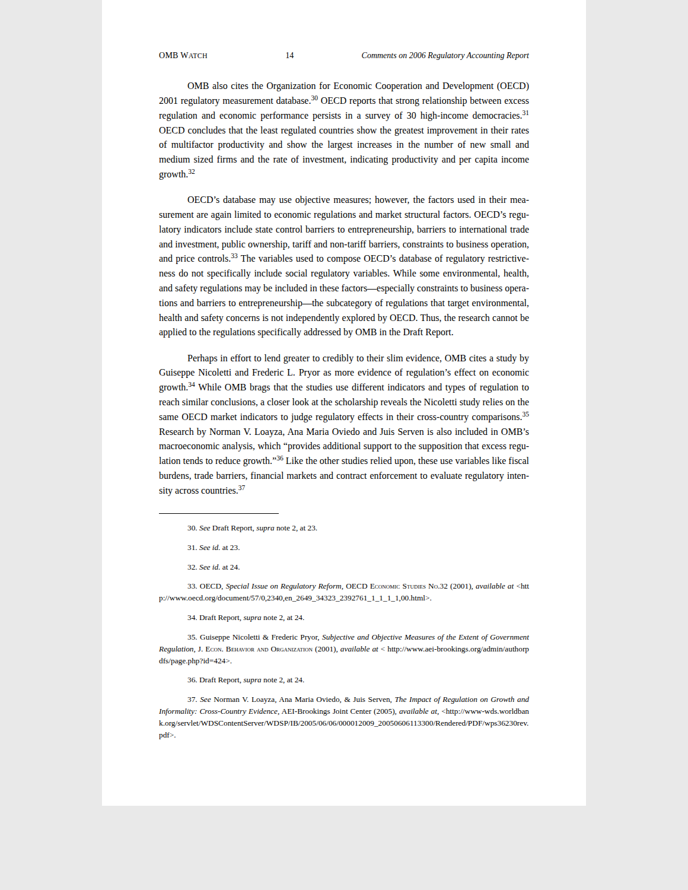OMB WATCH 14 Comments on 2006 Regulatory Accounting Report
OMB also cites the Organization for Economic Cooperation and Development (OECD) 2001 regulatory measurement database.30 OECD reports that strong relationship between excess regulation and economic performance persists in a survey of 30 high-income democracies.31 OECD concludes that the least regulated countries show the greatest improvement in their rates of multifactor productivity and show the largest increases in the number of new small and medium sized firms and the rate of investment, indicating productivity and per capita income growth.32
OECD’s database may use objective measures; however, the factors used in their measurement are again limited to economic regulations and market structural factors. OECD’s regulatory indicators include state control barriers to entrepreneurship, barriers to international trade and investment, public ownership, tariff and non-tariff barriers, constraints to business operation, and price controls.33 The variables used to compose OECD’s database of regulatory restrictiveness do not specifically include social regulatory variables. While some environmental, health, and safety regulations may be included in these factors—especially constraints to business operations and barriers to entrepreneurship—the subcategory of regulations that target environmental, health and safety concerns is not independently explored by OECD. Thus, the research cannot be applied to the regulations specifically addressed by OMB in the Draft Report.
Perhaps in effort to lend greater to credibly to their slim evidence, OMB cites a study by Guiseppe Nicoletti and Frederic L. Pryor as more evidence of regulation’s effect on economic growth.34 While OMB brags that the studies use different indicators and types of regulation to reach similar conclusions, a closer look at the scholarship reveals the Nicoletti study relies on the same OECD market indicators to judge regulatory effects in their cross-country comparisons.35 Research by Norman V. Loayza, Ana Maria Oviedo and Juis Serven is also included in OMB’s macroeconomic analysis, which “provides additional support to the supposition that excess regulation tends to reduce growth.”36 Like the other studies relied upon, these use variables like fiscal burdens, trade barriers, financial markets and contract enforcement to evaluate regulatory intensity across countries.37
30. See Draft Report, supra note 2, at 23.
31. See id. at 23.
32. See id. at 24.
33. OECD, Special Issue on Regulatory Reform, OECD Economic Studies No.32 (2001), available at <http://www.oecd.org/document/57/0,2340,en_2649_34323_2392761_1_1_1_1,00.html>.
34. Draft Report, supra note 2, at 24.
35. Guiseppe Nicoletti & Frederic Pryor, Subjective and Objective Measures of the Extent of Government Regulation, J. Econ. Behavior and Organization (2001), available at < http://www.aei-brookings.org/admin/authorpdfs/page.php?id=424>.
36. Draft Report, supra note 2, at 24.
37. See Norman V. Loayza, Ana Maria Oviedo, & Juis Serven, The Impact of Regulation on Growth and Informality: Cross-Country Evidence, AEI-Brookings Joint Center (2005), available at, <http://www-wds.worldbank.org/servlet/WDSContentServer/WDSP/IB/2005/06/06/000012009_20050606113300/Rendered/PDF/wps36230rev.pdf>.